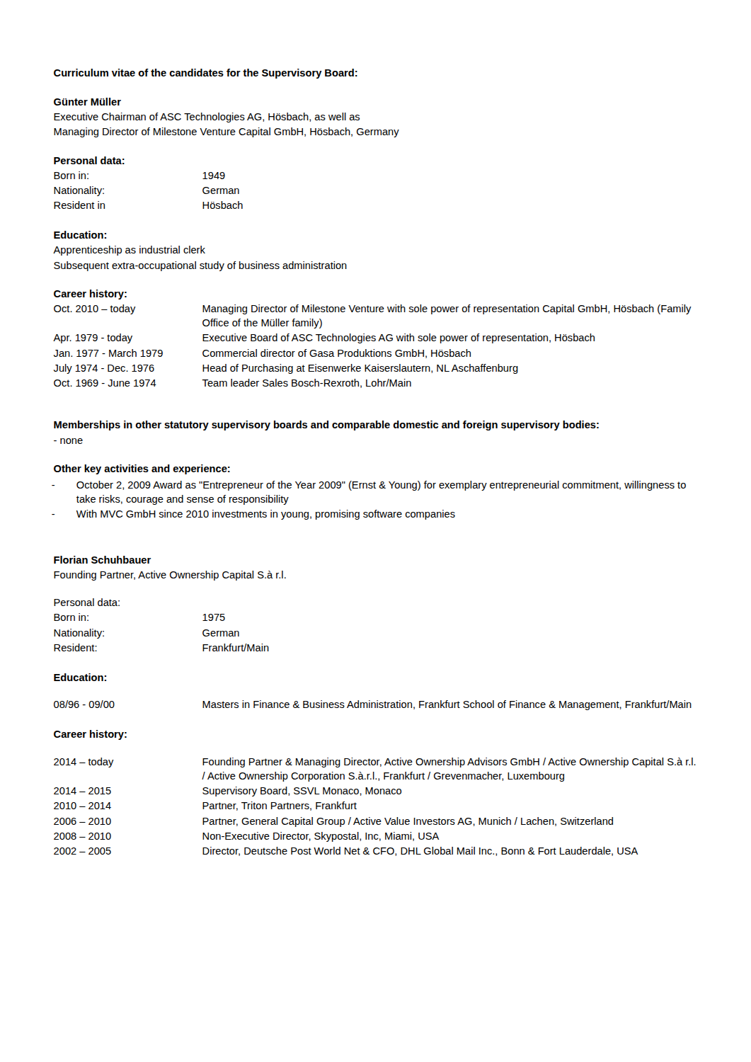Curriculum vitae of the candidates for the Supervisory Board:
Günter Müller
Executive Chairman of ASC Technologies AG, Hösbach, as well as
Managing Director of Milestone Venture Capital GmbH, Hösbach, Germany
Personal data:
| Born in: | 1949 |
| Nationality: | German |
| Resident in | Hösbach |
Education:
Apprenticeship as industrial clerk
Subsequent extra-occupational study of business administration
Career history:
| Oct. 2010 – today | Managing Director of Milestone Venture with sole power of representation Capital GmbH, Hösbach (Family Office of the Müller family) |
| Apr. 1979 - today | Executive Board of ASC Technologies AG with sole power of representation, Hösbach |
| Jan. 1977 - March 1979 | Commercial director of Gasa Produktions GmbH, Hösbach |
| July 1974 - Dec. 1976 | Head of Purchasing at Eisenwerke Kaiserslautern, NL Aschaffenburg |
| Oct. 1969 - June 1974 | Team leader Sales Bosch-Rexroth, Lohr/Main |
Memberships in other statutory supervisory boards and comparable domestic and foreign supervisory bodies:
- none
Other key activities and experience:
October 2, 2009 Award as "Entrepreneur of the Year 2009" (Ernst & Young) for exemplary entrepreneurial commitment, willingness to take risks, courage and sense of responsibility
With MVC GmbH since 2010 investments in young, promising software companies
Florian Schuhbauer
Founding Partner, Active Ownership Capital S.à r.l.
Personal data:
| Born in: | 1975 |
| Nationality: | German |
| Resident: | Frankfurt/Main |
Education:
| 08/96 - 09/00 | Masters in Finance & Business Administration, Frankfurt School of Finance & Management, Frankfurt/Main |
Career history:
| 2014 – today | Founding Partner & Managing Director, Active Ownership Advisors GmbH / Active Ownership Capital S.à r.l. / Active Ownership Corporation S.à.r.l., Frankfurt / Grevenmacher, Luxembourg |
| 2014 – 2015 | Supervisory Board, SSVL Monaco, Monaco |
| 2010 – 2014 | Partner, Triton Partners, Frankfurt |
| 2006 – 2010 | Partner, General Capital Group / Active Value Investors AG, Munich / Lachen, Switzerland |
| 2008 – 2010 | Non-Executive Director, Skypostal, Inc, Miami, USA |
| 2002 – 2005 | Director, Deutsche Post World Net & CFO, DHL Global Mail Inc., Bonn & Fort Lauderdale, USA |